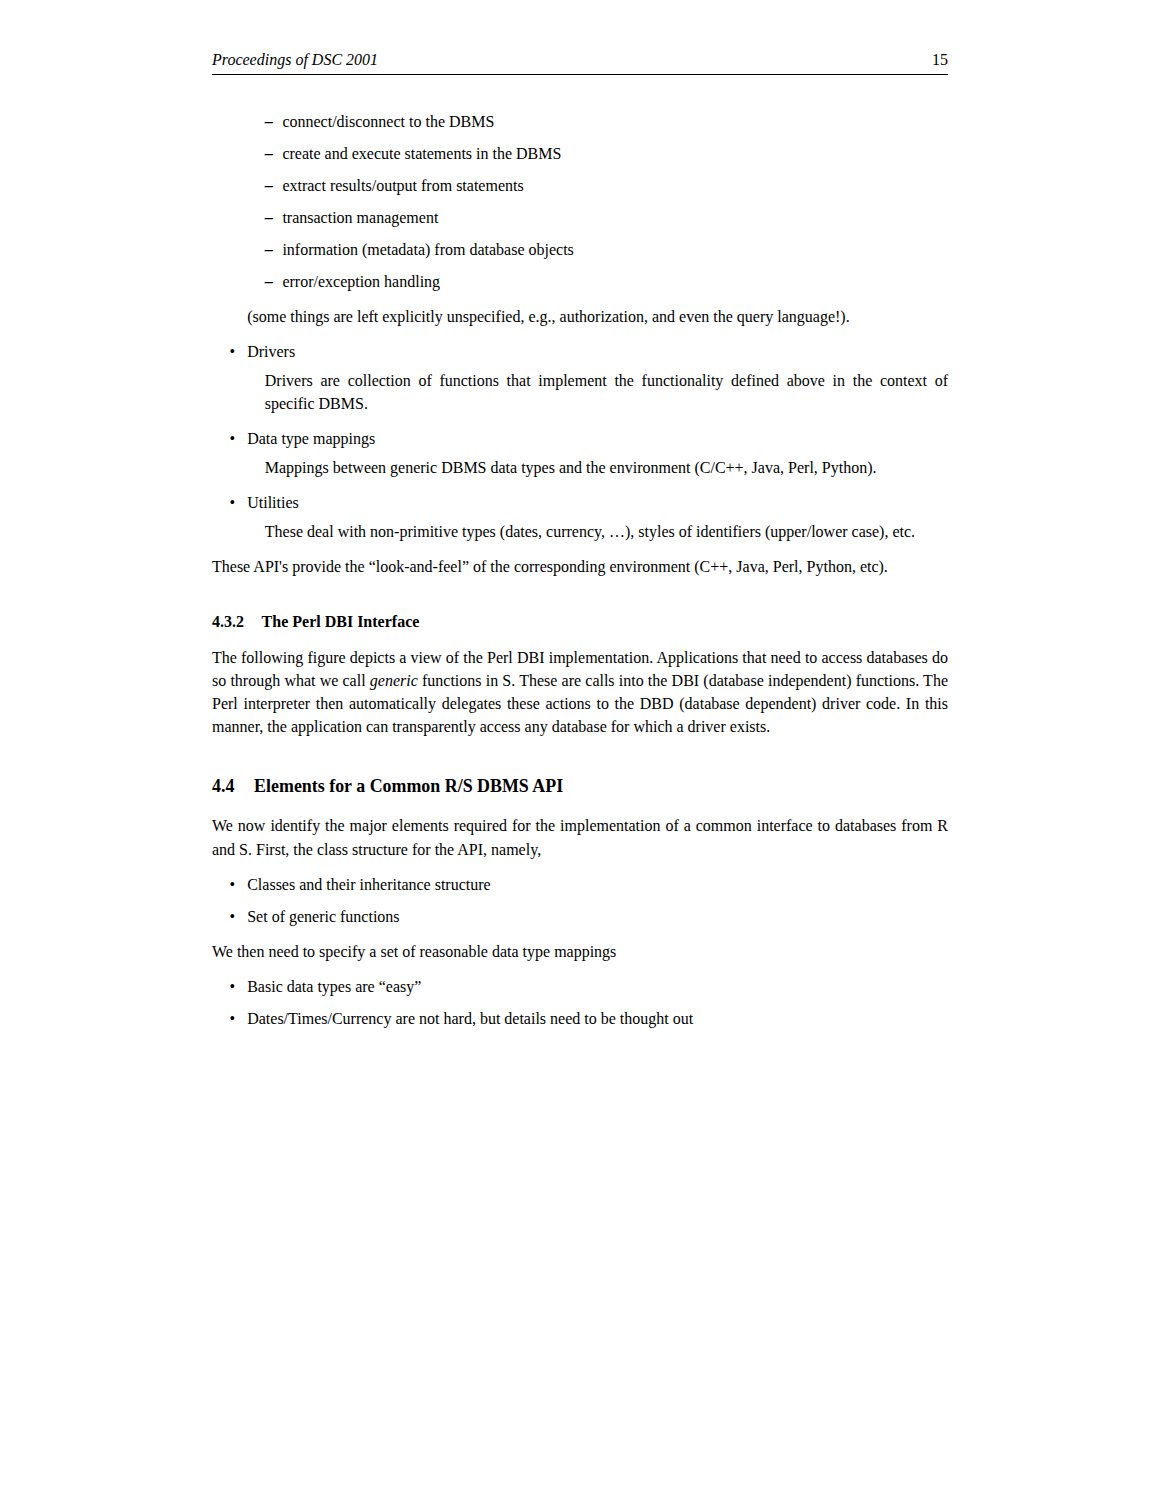Proceedings of DSC 2001 15
connect/disconnect to the DBMS
create and execute statements in the DBMS
extract results/output from statements
transaction management
information (metadata) from database objects
error/exception handling
(some things are left explicitly unspecified, e.g., authorization, and even the query language!).
Drivers
Drivers are collection of functions that implement the functionality defined above in the context of specific DBMS.
Data type mappings
Mappings between generic DBMS data types and the environment (C/C++, Java, Perl, Python).
Utilities
These deal with non-primitive types (dates, currency, …), styles of identifiers (upper/lower case), etc.
These API's provide the “look-and-feel” of the corresponding environment (C++, Java, Perl, Python, etc).
4.3.2 The Perl DBI Interface
The following figure depicts a view of the Perl DBI implementation. Applications that need to access databases do so through what we call generic functions in S. These are calls into the DBI (database independent) functions. The Perl interpreter then automatically delegates these actions to the DBD (database dependent) driver code. In this manner, the application can transparently access any database for which a driver exists.
4.4 Elements for a Common R/S DBMS API
We now identify the major elements required for the implementation of a common interface to databases from R and S. First, the class structure for the API, namely,
Classes and their inheritance structure
Set of generic functions
We then need to specify a set of reasonable data type mappings
Basic data types are “easy”
Dates/Times/Currency are not hard, but details need to be thought out